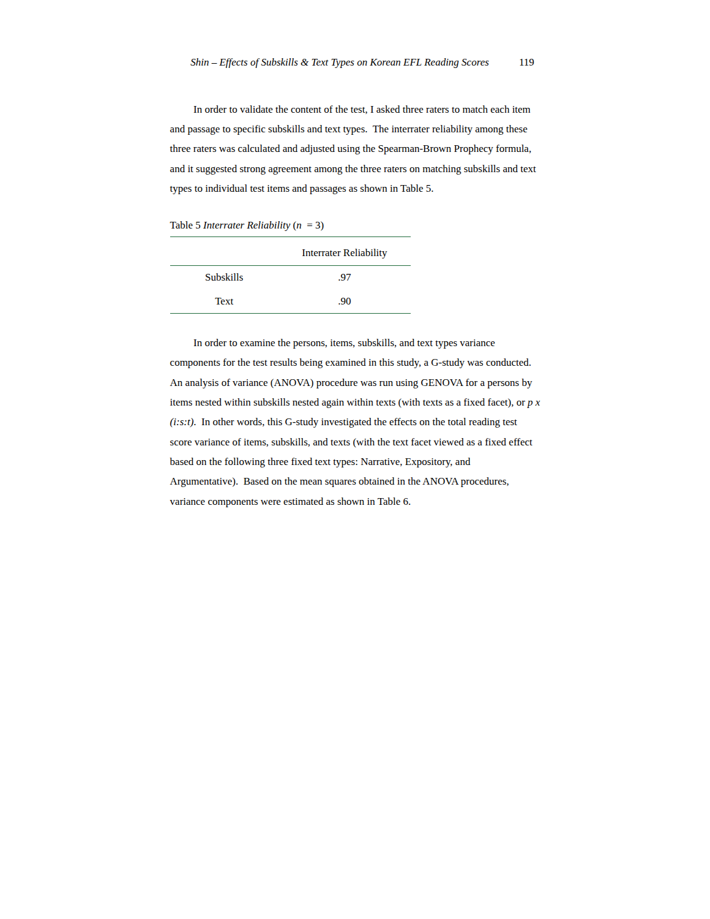Shin – Effects of Subskills & Text Types on Korean EFL Reading Scores 119
In order to validate the content of the test, I asked three raters to match each item and passage to specific subskills and text types. The interrater reliability among these three raters was calculated and adjusted using the Spearman-Brown Prophecy formula, and it suggested strong agreement among the three raters on matching subskills and text types to individual test items and passages as shown in Table 5.
Table 5 Interrater Reliability (n = 3)
| | Interrater Reliability |
| --- | --- |
| Subskills | .97 |
| Text | .90 |
In order to examine the persons, items, subskills, and text types variance components for the test results being examined in this study, a G-study was conducted. An analysis of variance (ANOVA) procedure was run using GENOVA for a persons by items nested within subskills nested again within texts (with texts as a fixed facet), or p x (i:s:t). In other words, this G-study investigated the effects on the total reading test score variance of items, subskills, and texts (with the text facet viewed as a fixed effect based on the following three fixed text types: Narrative, Expository, and Argumentative). Based on the mean squares obtained in the ANOVA procedures, variance components were estimated as shown in Table 6.